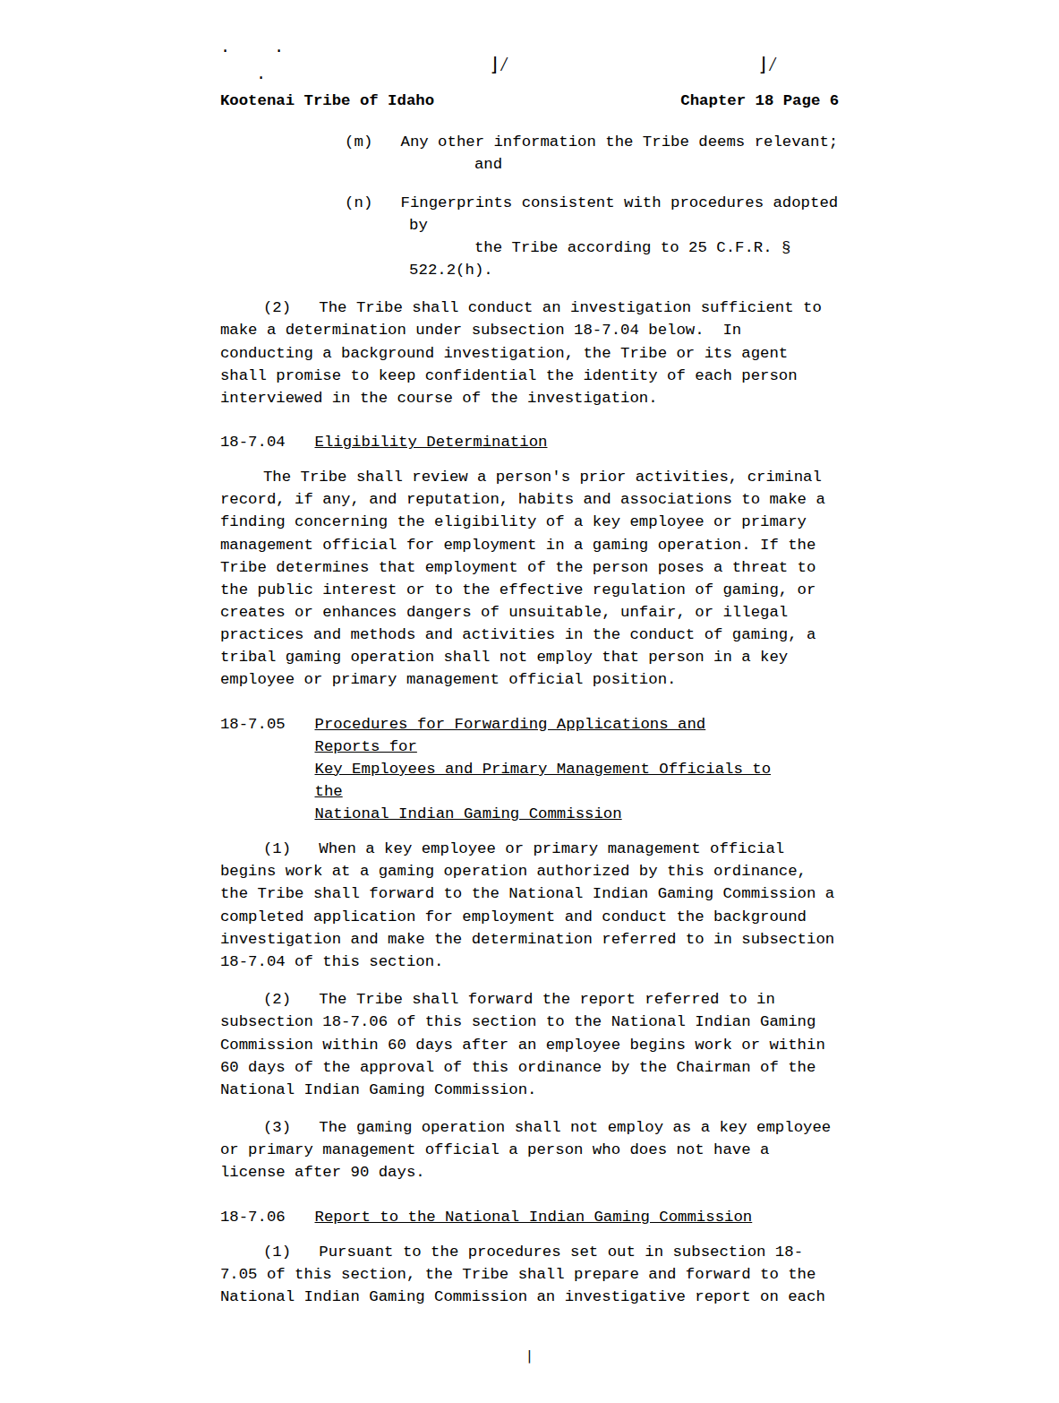. . . ⌋⁄ ⌋⁄
Kootenai Tribe of Idaho
Chapter 18 Page 6
(m) Any other information the Tribe deems relevant;
and
(n) Fingerprints consistent with procedures adopted by
the Tribe according to 25 C.F.R. § 522.2(h).
(2) The Tribe shall conduct an investigation sufficient to make a determination under subsection 18-7.04 below. In conducting a background investigation, the Tribe or its agent shall promise to keep confidential the identity of each person interviewed in the course of the investigation.
18-7.04 Eligibility Determination
The Tribe shall review a person's prior activities, criminal record, if any, and reputation, habits and associations to make a finding concerning the eligibility of a key employee or primary management official for employment in a gaming operation. If the Tribe determines that employment of the person poses a threat to the public interest or to the effective regulation of gaming, or creates or enhances dangers of unsuitable, unfair, or illegal practices and methods and activities in the conduct of gaming, a tribal gaming operation shall not employ that person in a key employee or primary management official position.
18-7.05 Procedures for Forwarding Applications and Reports for Key Employees and Primary Management Officials to the National Indian Gaming Commission
(1) When a key employee or primary management official begins work at a gaming operation authorized by this ordinance, the Tribe shall forward to the National Indian Gaming Commission a completed application for employment and conduct the background investigation and make the determination referred to in subsection 18-7.04 of this section.
(2) The Tribe shall forward the report referred to in subsection 18-7.06 of this section to the National Indian Gaming Commission within 60 days after an employee begins work or within 60 days of the approval of this ordinance by the Chairman of the National Indian Gaming Commission.
(3) The gaming operation shall not employ as a key employee or primary management official a person who does not have a license after 90 days.
18-7.06 Report to the National Indian Gaming Commission
(1) Pursuant to the procedures set out in subsection 18- 7.05 of this section, the Tribe shall prepare and forward to the National Indian Gaming Commission an investigative report on each
∣